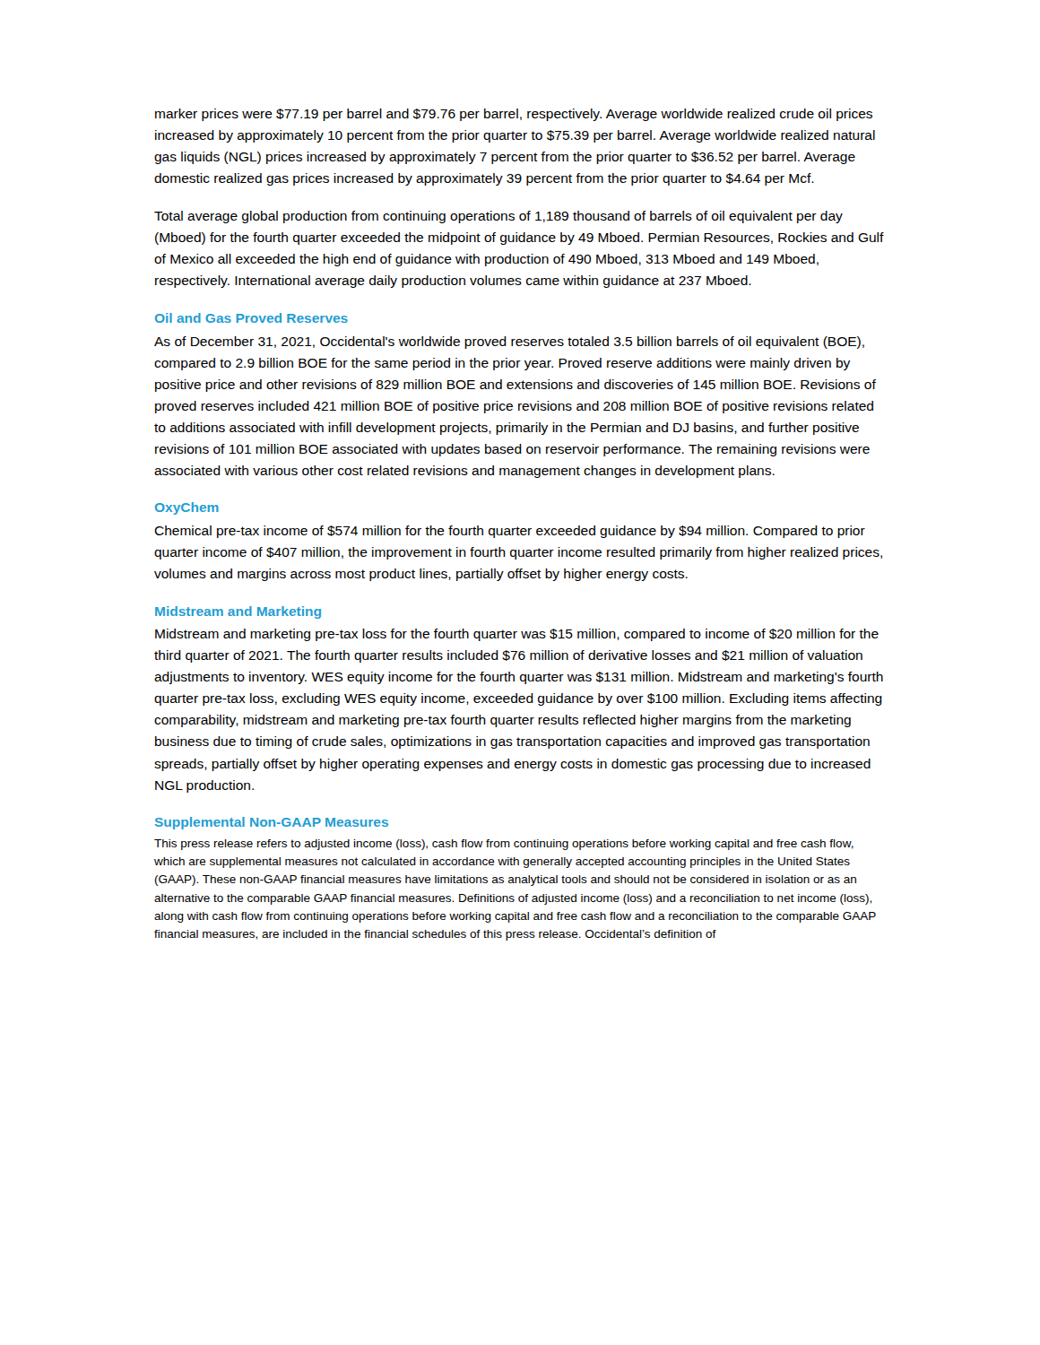marker prices were $77.19 per barrel and $79.76 per barrel, respectively. Average worldwide realized crude oil prices increased by approximately 10 percent from the prior quarter to $75.39 per barrel. Average worldwide realized natural gas liquids (NGL) prices increased by approximately 7 percent from the prior quarter to $36.52 per barrel. Average domestic realized gas prices increased by approximately 39 percent from the prior quarter to $4.64 per Mcf.
Total average global production from continuing operations of 1,189 thousand of barrels of oil equivalent per day (Mboed) for the fourth quarter exceeded the midpoint of guidance by 49 Mboed. Permian Resources, Rockies and Gulf of Mexico all exceeded the high end of guidance with production of 490 Mboed, 313 Mboed and 149 Mboed, respectively. International average daily production volumes came within guidance at 237 Mboed.
Oil and Gas Proved Reserves
As of December 31, 2021, Occidental's worldwide proved reserves totaled 3.5 billion barrels of oil equivalent (BOE), compared to 2.9 billion BOE for the same period in the prior year. Proved reserve additions were mainly driven by positive price and other revisions of 829 million BOE and extensions and discoveries of 145 million BOE. Revisions of proved reserves included 421 million BOE of positive price revisions and 208 million BOE of positive revisions related to additions associated with infill development projects, primarily in the Permian and DJ basins, and further positive revisions of 101 million BOE associated with updates based on reservoir performance. The remaining revisions were associated with various other cost related revisions and management changes in development plans.
OxyChem
Chemical pre-tax income of $574 million for the fourth quarter exceeded guidance by $94 million. Compared to prior quarter income of $407 million, the improvement in fourth quarter income resulted primarily from higher realized prices, volumes and margins across most product lines, partially offset by higher energy costs.
Midstream and Marketing
Midstream and marketing pre-tax loss for the fourth quarter was $15 million, compared to income of $20 million for the third quarter of 2021. The fourth quarter results included $76 million of derivative losses and $21 million of valuation adjustments to inventory. WES equity income for the fourth quarter was $131 million. Midstream and marketing's fourth quarter pre-tax loss, excluding WES equity income, exceeded guidance by over $100 million. Excluding items affecting comparability, midstream and marketing pre-tax fourth quarter results reflected higher margins from the marketing business due to timing of crude sales, optimizations in gas transportation capacities and improved gas transportation spreads, partially offset by higher operating expenses and energy costs in domestic gas processing due to increased NGL production.
Supplemental Non-GAAP Measures
This press release refers to adjusted income (loss), cash flow from continuing operations before working capital and free cash flow, which are supplemental measures not calculated in accordance with generally accepted accounting principles in the United States (GAAP). These non-GAAP financial measures have limitations as analytical tools and should not be considered in isolation or as an alternative to the comparable GAAP financial measures. Definitions of adjusted income (loss) and a reconciliation to net income (loss), along with cash flow from continuing operations before working capital and free cash flow and a reconciliation to the comparable GAAP financial measures, are included in the financial schedules of this press release. Occidental’s definition of